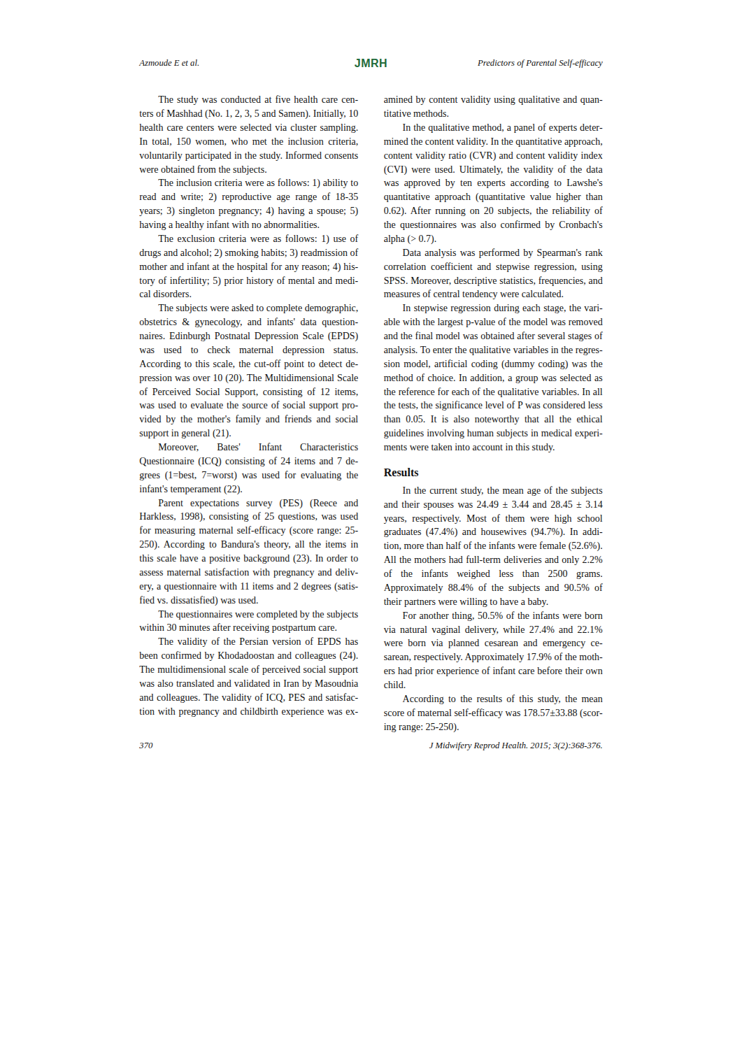Azmoude E et al.
JMRH
Predictors of Parental Self-efficacy
The study was conducted at five health care centers of Mashhad (No. 1, 2, 3, 5 and Samen). Initially, 10 health care centers were selected via cluster sampling. In total, 150 women, who met the inclusion criteria, voluntarily participated in the study. Informed consents were obtained from the subjects.
The inclusion criteria were as follows: 1) ability to read and write; 2) reproductive age range of 18-35 years; 3) singleton pregnancy; 4) having a spouse; 5) having a healthy infant with no abnormalities.
The exclusion criteria were as follows: 1) use of drugs and alcohol; 2) smoking habits; 3) readmission of mother and infant at the hospital for any reason; 4) history of infertility; 5) prior history of mental and medical disorders.
The subjects were asked to complete demographic, obstetrics & gynecology, and infants' data questionnaires. Edinburgh Postnatal Depression Scale (EPDS) was used to check maternal depression status. According to this scale, the cut-off point to detect depression was over 10 (20). The Multidimensional Scale of Perceived Social Support, consisting of 12 items, was used to evaluate the source of social support provided by the mother's family and friends and social support in general (21).
Moreover, Bates' Infant Characteristics Questionnaire (ICQ) consisting of 24 items and 7 degrees (1=best, 7=worst) was used for evaluating the infant's temperament (22).
Parent expectations survey (PES) (Reece and Harkless, 1998), consisting of 25 questions, was used for measuring maternal self-efficacy (score range: 25-250). According to Bandura's theory, all the items in this scale have a positive background (23). In order to assess maternal satisfaction with pregnancy and delivery, a questionnaire with 11 items and 2 degrees (satisfied vs. dissatisfied) was used.
The questionnaires were completed by the subjects within 30 minutes after receiving postpartum care.
The validity of the Persian version of EPDS has been confirmed by Khodadoostan and colleagues (24). The multidimensional scale of perceived social support was also translated and validated in Iran by Masoudnia and colleagues. The validity of ICQ, PES and satisfaction with pregnancy and childbirth experience was examined by content validity using qualitative and quantitative methods.
In the qualitative method, a panel of experts determined the content validity. In the quantitative approach, content validity ratio (CVR) and content validity index (CVI) were used. Ultimately, the validity of the data was approved by ten experts according to Lawshe's quantitative approach (quantitative value higher than 0.62). After running on 20 subjects, the reliability of the questionnaires was also confirmed by Cronbach's alpha (> 0.7).
Data analysis was performed by Spearman's rank correlation coefficient and stepwise regression, using SPSS. Moreover, descriptive statistics, frequencies, and measures of central tendency were calculated.
In stepwise regression during each stage, the variable with the largest p-value of the model was removed and the final model was obtained after several stages of analysis. To enter the qualitative variables in the regression model, artificial coding (dummy coding) was the method of choice. In addition, a group was selected as the reference for each of the qualitative variables. In all the tests, the significance level of P was considered less than 0.05. It is also noteworthy that all the ethical guidelines involving human subjects in medical experiments were taken into account in this study.
Results
In the current study, the mean age of the subjects and their spouses was 24.49 ± 3.44 and 28.45 ± 3.14 years, respectively. Most of them were high school graduates (47.4%) and housewives (94.7%). In addition, more than half of the infants were female (52.6%). All the mothers had full-term deliveries and only 2.2% of the infants weighed less than 2500 grams. Approximately 88.4% of the subjects and 90.5% of their partners were willing to have a baby.
For another thing, 50.5% of the infants were born via natural vaginal delivery, while 27.4% and 22.1% were born via planned cesarean and emergency cesarean, respectively. Approximately 17.9% of the mothers had prior experience of infant care before their own child.
According to the results of this study, the mean score of maternal self-efficacy was 178.57±33.88 (scoring range: 25-250).
370
J Midwifery Reprod Health. 2015; 3(2):368-376.